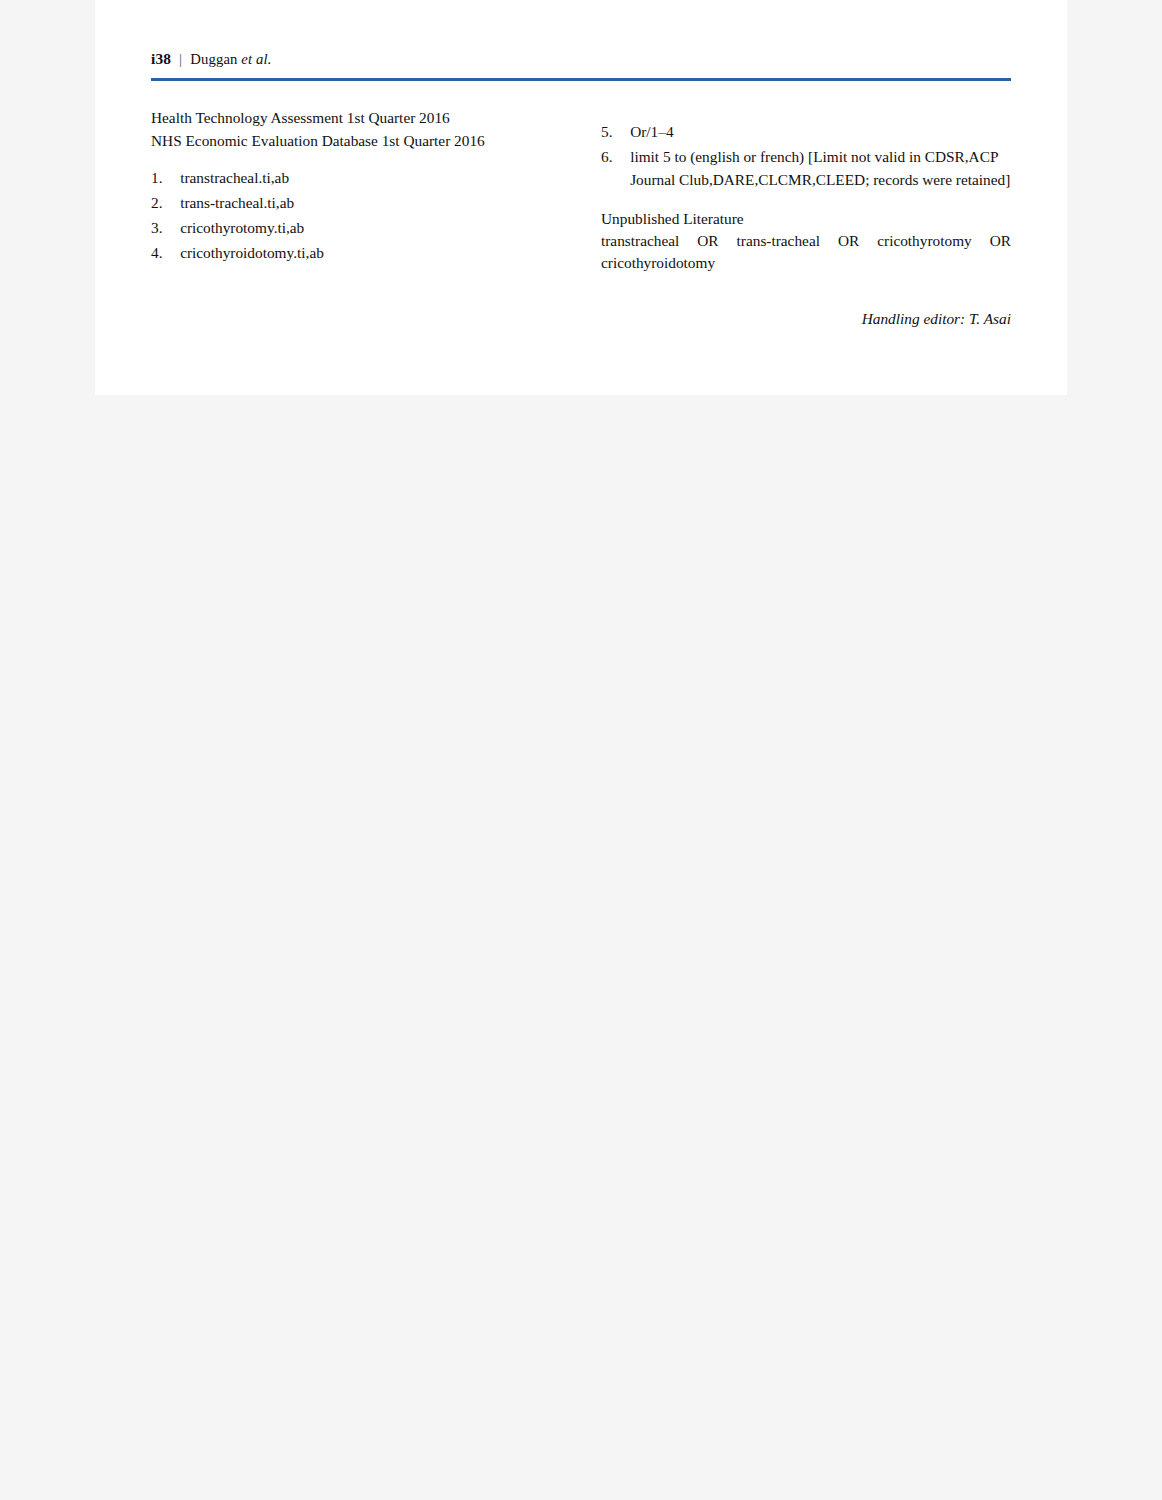i38 | Duggan et al.
Health Technology Assessment 1st Quarter 2016
NHS Economic Evaluation Database 1st Quarter 2016
transtracheal.ti,ab
trans-tracheal.ti,ab
cricothyrotomy.ti,ab
cricothyroidotomy.ti,ab
Or/1–4
limit 5 to (english or french) [Limit not valid in CDSR,ACP Journal Club,DARE,CLCMR,CLEED; records were retained]
Unpublished Literature
transtracheal OR trans-tracheal OR cricothyrotomy OR cricothyroidotomy
Handling editor: T. Asai